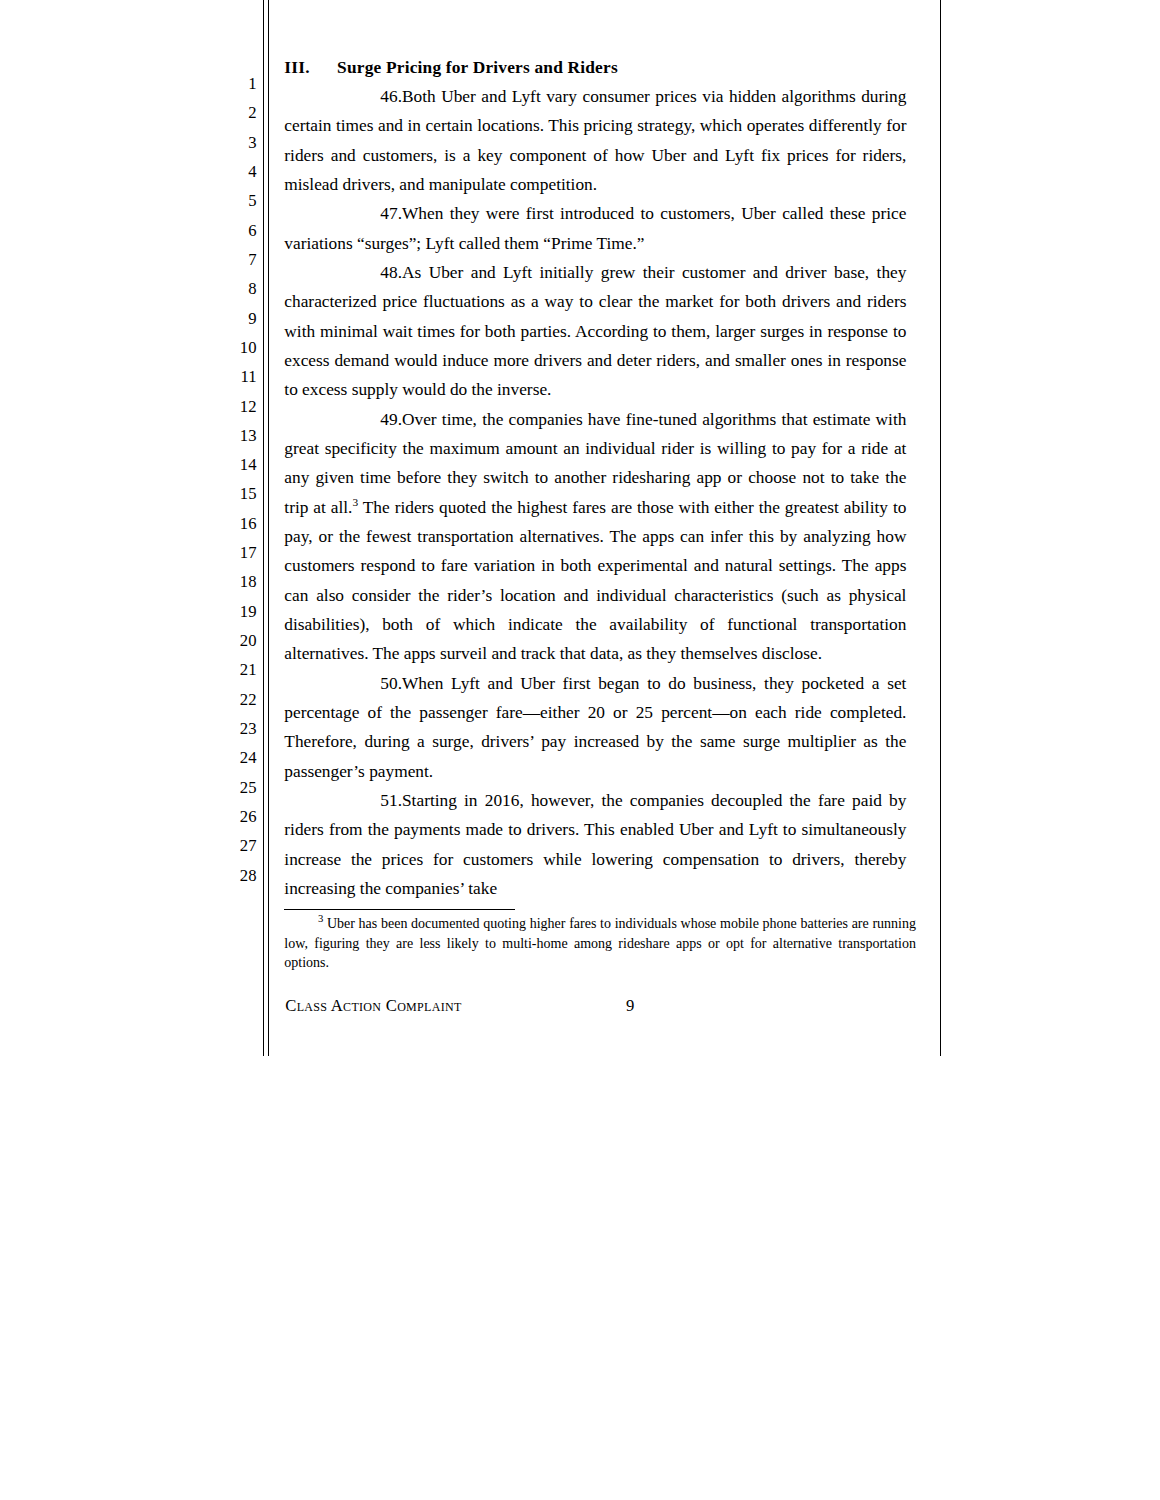1
2
3
4
5
6
7
8
9
10
11
12
13
14
15
16
17
18
19
20
21
22
23
24
25
26
27
28
III. Surge Pricing for Drivers and Riders
46. Both Uber and Lyft vary consumer prices via hidden algorithms during certain times and in certain locations. This pricing strategy, which operates differently for riders and customers, is a key component of how Uber and Lyft fix prices for riders, mislead drivers, and manipulate competition.
47. When they were first introduced to customers, Uber called these price variations “surges”; Lyft called them “Prime Time.”
48. As Uber and Lyft initially grew their customer and driver base, they characterized price fluctuations as a way to clear the market for both drivers and riders with minimal wait times for both parties. According to them, larger surges in response to excess demand would induce more drivers and deter riders, and smaller ones in response to excess supply would do the inverse.
49. Over time, the companies have fine-tuned algorithms that estimate with great specificity the maximum amount an individual rider is willing to pay for a ride at any given time before they switch to another ridesharing app or choose not to take the trip at all.3 The riders quoted the highest fares are those with either the greatest ability to pay, or the fewest transportation alternatives. The apps can infer this by analyzing how customers respond to fare variation in both experimental and natural settings. The apps can also consider the rider’s location and individual characteristics (such as physical disabilities), both of which indicate the availability of functional transportation alternatives. The apps surveil and track that data, as they themselves disclose.
50. When Lyft and Uber first began to do business, they pocketed a set percentage of the passenger fare—either 20 or 25 percent—on each ride completed. Therefore, during a surge, drivers’ pay increased by the same surge multiplier as the passenger’s payment.
51. Starting in 2016, however, the companies decoupled the fare paid by riders from the payments made to drivers. This enabled Uber and Lyft to simultaneously increase the prices for customers while lowering compensation to drivers, thereby increasing the companies’ take
3 Uber has been documented quoting higher fares to individuals whose mobile phone batteries are running low, figuring they are less likely to multi-home among rideshare apps or opt for alternative transportation options.
Class Action Complaint 9